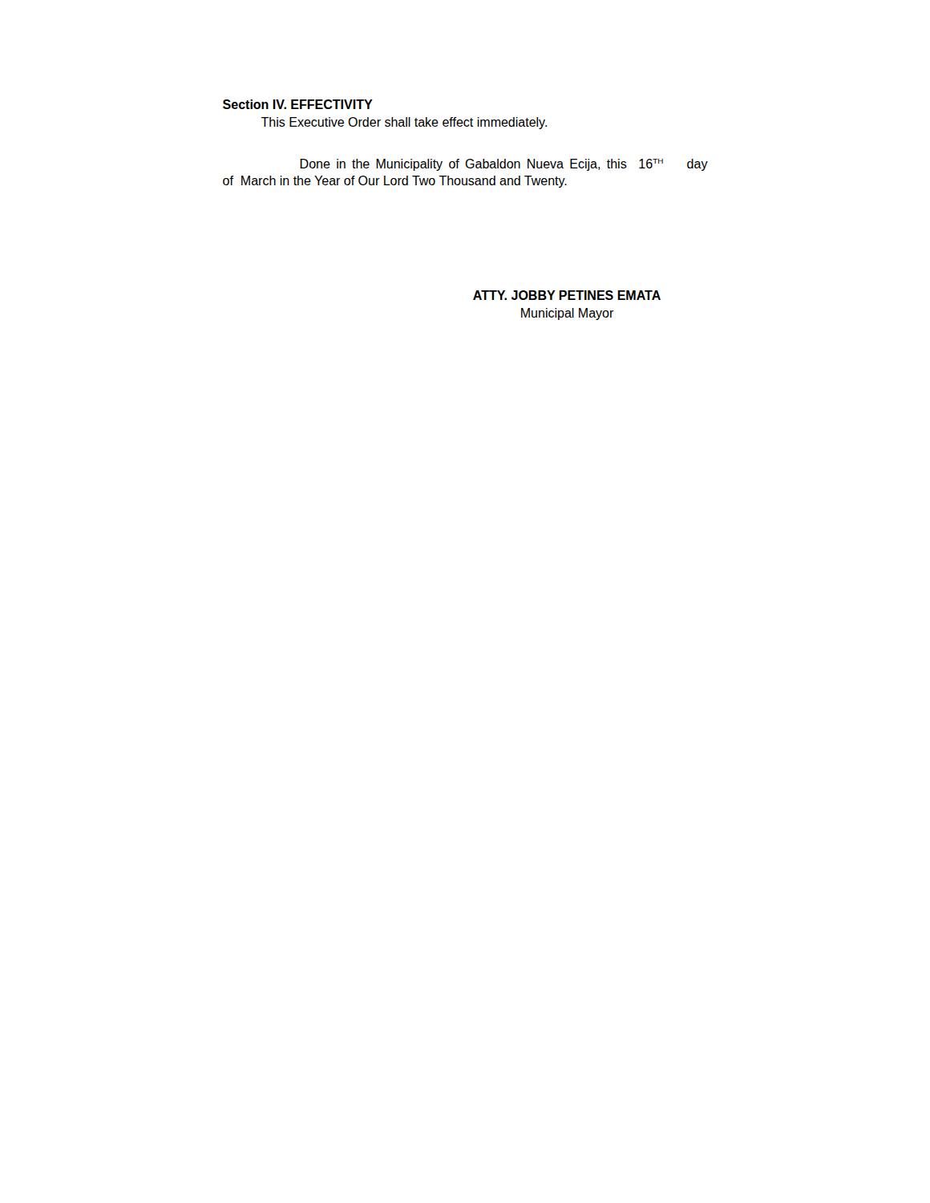Section IV. EFFECTIVITY
This Executive Order shall take effect immediately.
Done in the Municipality of Gabaldon Nueva Ecija, this 16TH day of March in the Year of Our Lord Two Thousand and Twenty.
ATTY. JOBBY PETINES EMATA
Municipal Mayor